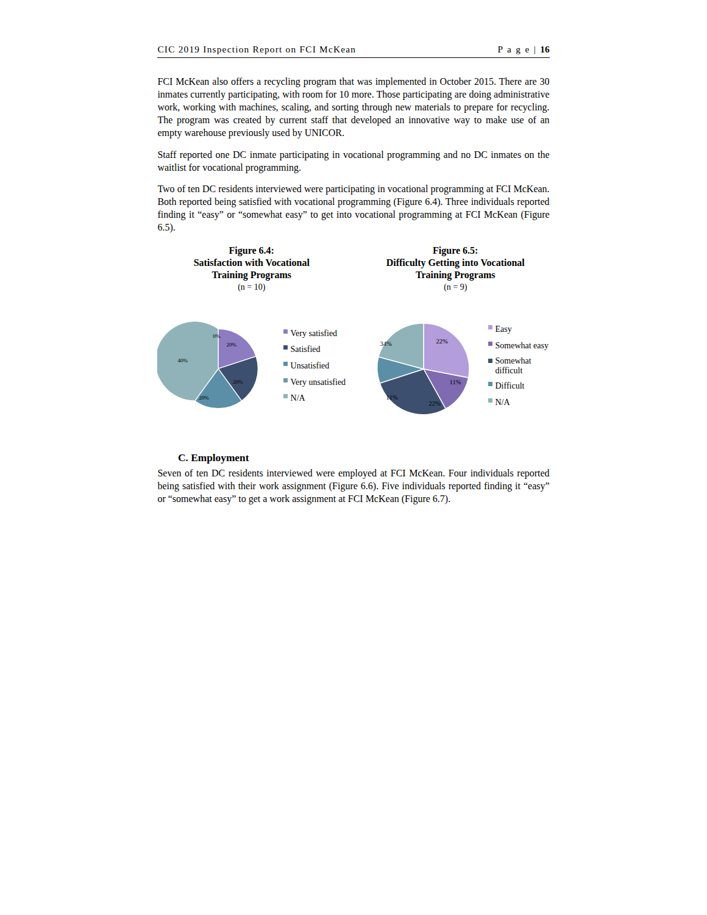CIC 2019 Inspection Report on FCI McKean P a g e | 16
FCI McKean also offers a recycling program that was implemented in October 2015. There are 30 inmates currently participating, with room for 10 more. Those participating are doing administrative work, working with machines, scaling, and sorting through new materials to prepare for recycling. The program was created by current staff that developed an innovative way to make use of an empty warehouse previously used by UNICOR.
Staff reported one DC inmate participating in vocational programming and no DC inmates on the waitlist for vocational programming.
Two of ten DC residents interviewed were participating in vocational programming at FCI McKean. Both reported being satisfied with vocational programming (Figure 6.4). Three individuals reported finding it “easy” or “somewhat easy” to get into vocational programming at FCI McKean (Figure 6.5).
Figure 6.4:
Satisfaction with Vocational
Training Programs
(n = 10)
20% 20% 20% 40% 0%
Very satisfied
Satisfied
Unsatisfied
Very unsatisfied
N/A
Figure 6.5:
Difficulty Getting into Vocational
Training Programs
(n = 9)
22% 11% 22% 11% 34%
Easy
Somewhat easy
Somewhat
difficult
Difficult
N/A
C. Employment
Seven of ten DC residents interviewed were employed at FCI McKean. Four individuals reported being satisfied with their work assignment (Figure 6.6). Five individuals reported finding it “easy” or “somewhat easy” to get a work assignment at FCI McKean (Figure 6.7).